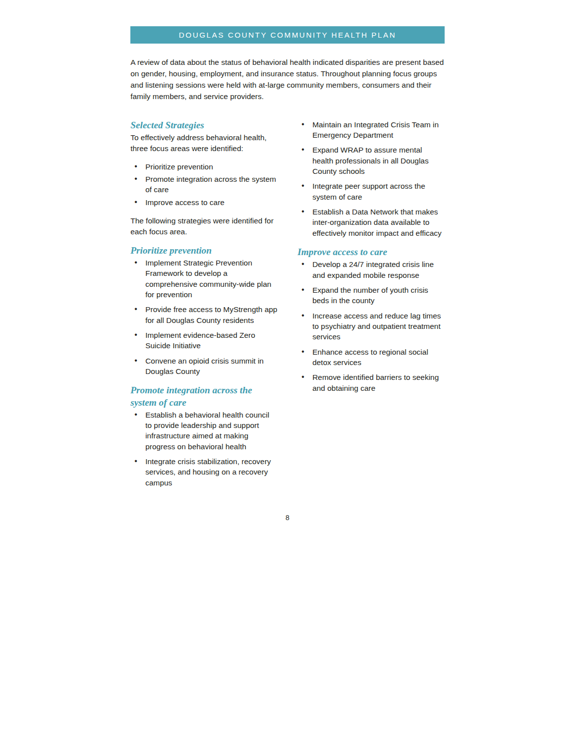Douglas County Community Health Plan
A review of data about the status of behavioral health indicated disparities are present based on gender, housing, employment, and insurance status. Throughout planning focus groups and listening sessions were held with at-large community members, consumers and their family members, and service providers.
Selected Strategies
To effectively address behavioral health, three focus areas were identified:
Prioritize prevention
Promote integration across the system of care
Improve access to care
The following strategies were identified for each focus area.
Prioritize prevention
Implement Strategic Prevention Framework to develop a comprehensive community-wide plan for prevention
Provide free access to MyStrength app for all Douglas County residents
Implement evidence-based Zero Suicide Initiative
Convene an opioid crisis summit in Douglas County
Promote integration across the system of care
Establish a behavioral health council to provide leadership and support infrastructure aimed at making progress on behavioral health
Integrate crisis stabilization, recovery services, and housing on a recovery campus
Maintain an Integrated Crisis Team in Emergency Department
Expand WRAP to assure mental health professionals in all Douglas County schools
Integrate peer support across the system of care
Establish a Data Network that makes inter-organization data available to effectively monitor impact and efficacy
Improve access to care
Develop a 24/7 integrated crisis line and expanded mobile response
Expand the number of youth crisis beds in the county
Increase access and reduce lag times to psychiatry and outpatient treatment services
Enhance access to regional social detox services
Remove identified barriers to seeking and obtaining care
8